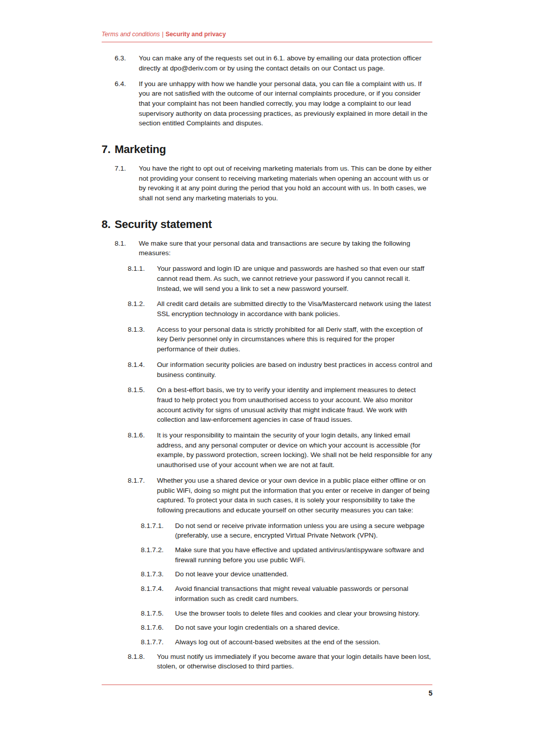Terms and conditions|Security and privacy
6.3.
You can make any of the requests set out in 6.1. above by emailing our data protection officer directly at dpo@deriv.com or by using the contact details on our Contact us page.
6.4.
If you are unhappy with how we handle your personal data, you can file a complaint with us. If you are not satisfied with the outcome of our internal complaints procedure, or if you consider that your complaint has not been handled correctly, you may lodge a complaint to our lead supervisory authority on data processing practices, as previously explained in more detail in the section entitled Complaints and disputes.
7. Marketing
7.1.
You have the right to opt out of receiving marketing materials from us. This can be done by either not providing your consent to receiving marketing materials when opening an account with us or by revoking it at any point during the period that you hold an account with us. In both cases, we shall not send any marketing materials to you.
8. Security statement
8.1.
We make sure that your personal data and transactions are secure by taking the following measures:
8.1.1.
Your password and login ID are unique and passwords are hashed so that even our staff cannot read them. As such, we cannot retrieve your password if you cannot recall it. Instead, we will send you a link to set a new password yourself.
8.1.2.
All credit card details are submitted directly to the Visa/Mastercard network using the latest SSL encryption technology in accordance with bank policies.
8.1.3.
Access to your personal data is strictly prohibited for all Deriv staff, with the exception of key Deriv personnel only in circumstances where this is required for the proper performance of their duties.
8.1.4.
Our information security policies are based on industry best practices in access control and business continuity.
8.1.5.
On a best-effort basis, we try to verify your identity and implement measures to detect fraud to help protect you from unauthorised access to your account. We also monitor account activity for signs of unusual activity that might indicate fraud. We work with collection and law-enforcement agencies in case of fraud issues.
8.1.6.
It is your responsibility to maintain the security of your login details, any linked email address, and any personal computer or device on which your account is accessible (for example, by password protection, screen locking). We shall not be held responsible for any unauthorised use of your account when we are not at fault.
8.1.7.
Whether you use a shared device or your own device in a public place either offline or on public WiFi, doing so might put the information that you enter or receive in danger of being captured. To protect your data in such cases, it is solely your responsibility to take the following precautions and educate yourself on other security measures you can take:
8.1.7.1.
Do not send or receive private information unless you are using a secure webpage (preferably, use a secure, encrypted Virtual Private Network (VPN).
8.1.7.2.
Make sure that you have effective and updated antivirus/antispyware software and firewall running before you use public WiFi.
8.1.7.3.
Do not leave your device unattended.
8.1.7.4.
Avoid financial transactions that might reveal valuable passwords or personal information such as credit card numbers.
8.1.7.5.
Use the browser tools to delete files and cookies and clear your browsing history.
8.1.7.6.
Do not save your login credentials on a shared device.
8.1.7.7.
Always log out of account-based websites at the end of the session.
8.1.8.
You must notify us immediately if you become aware that your login details have been lost, stolen, or otherwise disclosed to third parties.
5